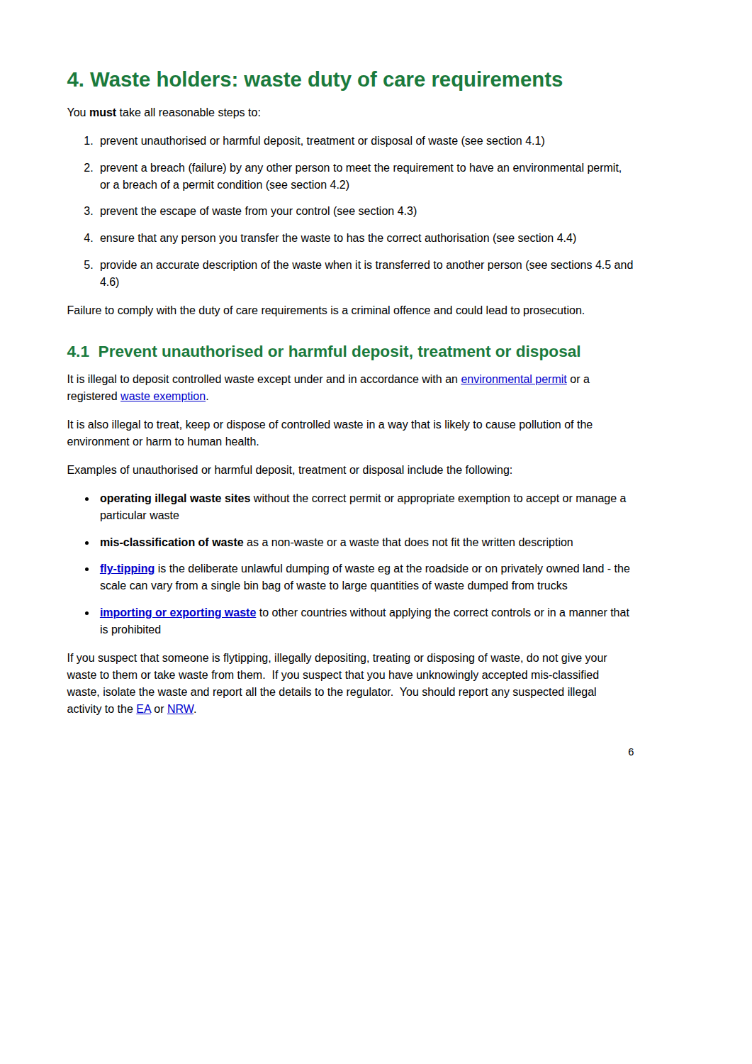4. Waste holders: waste duty of care requirements
You must take all reasonable steps to:
prevent unauthorised or harmful deposit, treatment or disposal of waste (see section 4.1)
prevent a breach (failure) by any other person to meet the requirement to have an environmental permit, or a breach of a permit condition (see section 4.2)
prevent the escape of waste from your control (see section 4.3)
ensure that any person you transfer the waste to has the correct authorisation (see section 4.4)
provide an accurate description of the waste when it is transferred to another person (see sections 4.5 and 4.6)
Failure to comply with the duty of care requirements is a criminal offence and could lead to prosecution.
4.1 Prevent unauthorised or harmful deposit, treatment or disposal
It is illegal to deposit controlled waste except under and in accordance with an environmental permit or a registered waste exemption.
It is also illegal to treat, keep or dispose of controlled waste in a way that is likely to cause pollution of the environment or harm to human health.
Examples of unauthorised or harmful deposit, treatment or disposal include the following:
operating illegal waste sites without the correct permit or appropriate exemption to accept or manage a particular waste
mis-classification of waste as a non-waste or a waste that does not fit the written description
fly-tipping is the deliberate unlawful dumping of waste eg at the roadside or on privately owned land - the scale can vary from a single bin bag of waste to large quantities of waste dumped from trucks
importing or exporting waste to other countries without applying the correct controls or in a manner that is prohibited
If you suspect that someone is flytipping, illegally depositing, treating or disposing of waste, do not give your waste to them or take waste from them. If you suspect that you have unknowingly accepted mis-classified waste, isolate the waste and report all the details to the regulator. You should report any suspected illegal activity to the EA or NRW.
6